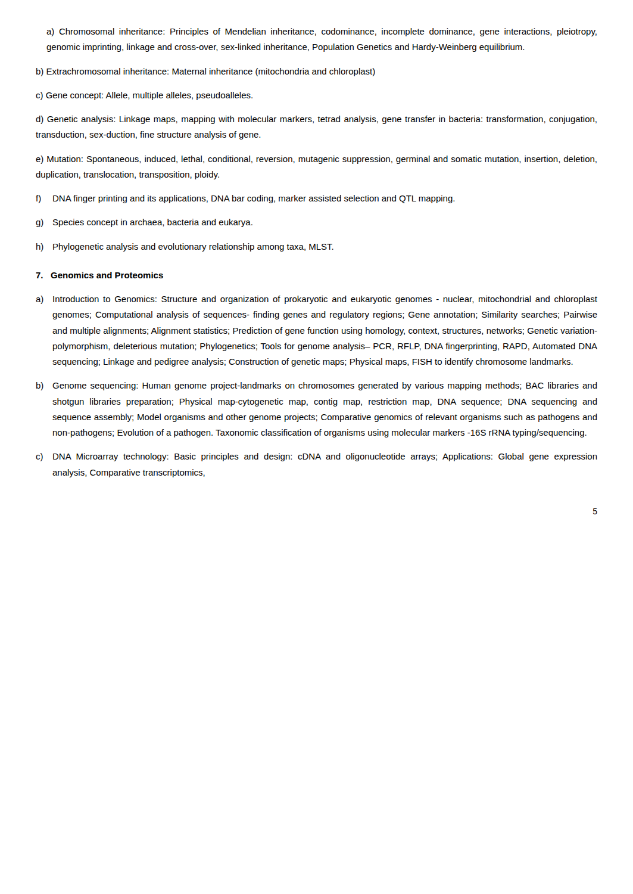a) Chromosomal inheritance: Principles of Mendelian inheritance, codominance, incomplete dominance, gene interactions, pleiotropy, genomic imprinting, linkage and cross-over, sex-linked inheritance, Population Genetics and Hardy-Weinberg equilibrium.
b) Extrachromosomal inheritance: Maternal inheritance (mitochondria and chloroplast)
c) Gene concept: Allele, multiple alleles, pseudoalleles.
d) Genetic analysis: Linkage maps, mapping with molecular markers, tetrad analysis, gene transfer in bacteria: transformation, conjugation, transduction, sex-duction, fine structure analysis of gene.
e) Mutation: Spontaneous, induced, lethal, conditional, reversion, mutagenic suppression, germinal and somatic mutation, insertion, deletion, duplication, translocation, transposition, ploidy.
f) DNA finger printing and its applications, DNA bar coding, marker assisted selection and QTL mapping.
g) Species concept in archaea, bacteria and eukarya.
h) Phylogenetic analysis and evolutionary relationship among taxa, MLST.
7. Genomics and Proteomics
a) Introduction to Genomics: Structure and organization of prokaryotic and eukaryotic genomes - nuclear, mitochondrial and chloroplast genomes; Computational analysis of sequences- finding genes and regulatory regions; Gene annotation; Similarity searches; Pairwise and multiple alignments; Alignment statistics; Prediction of gene function using homology, context, structures, networks; Genetic variation- polymorphism, deleterious mutation; Phylogenetics; Tools for genome analysis– PCR, RFLP, DNA fingerprinting, RAPD, Automated DNA sequencing; Linkage and pedigree analysis; Construction of genetic maps; Physical maps, FISH to identify chromosome landmarks.
b) Genome sequencing: Human genome project-landmarks on chromosomes generated by various mapping methods; BAC libraries and shotgun libraries preparation; Physical map-cytogenetic map, contig map, restriction map, DNA sequence; DNA sequencing and sequence assembly; Model organisms and other genome projects; Comparative genomics of relevant organisms such as pathogens and non-pathogens; Evolution of a pathogen. Taxonomic classification of organisms using molecular markers -16S rRNA typing/sequencing.
c) DNA Microarray technology: Basic principles and design: cDNA and oligonucleotide arrays; Applications: Global gene expression analysis, Comparative transcriptomics,
5